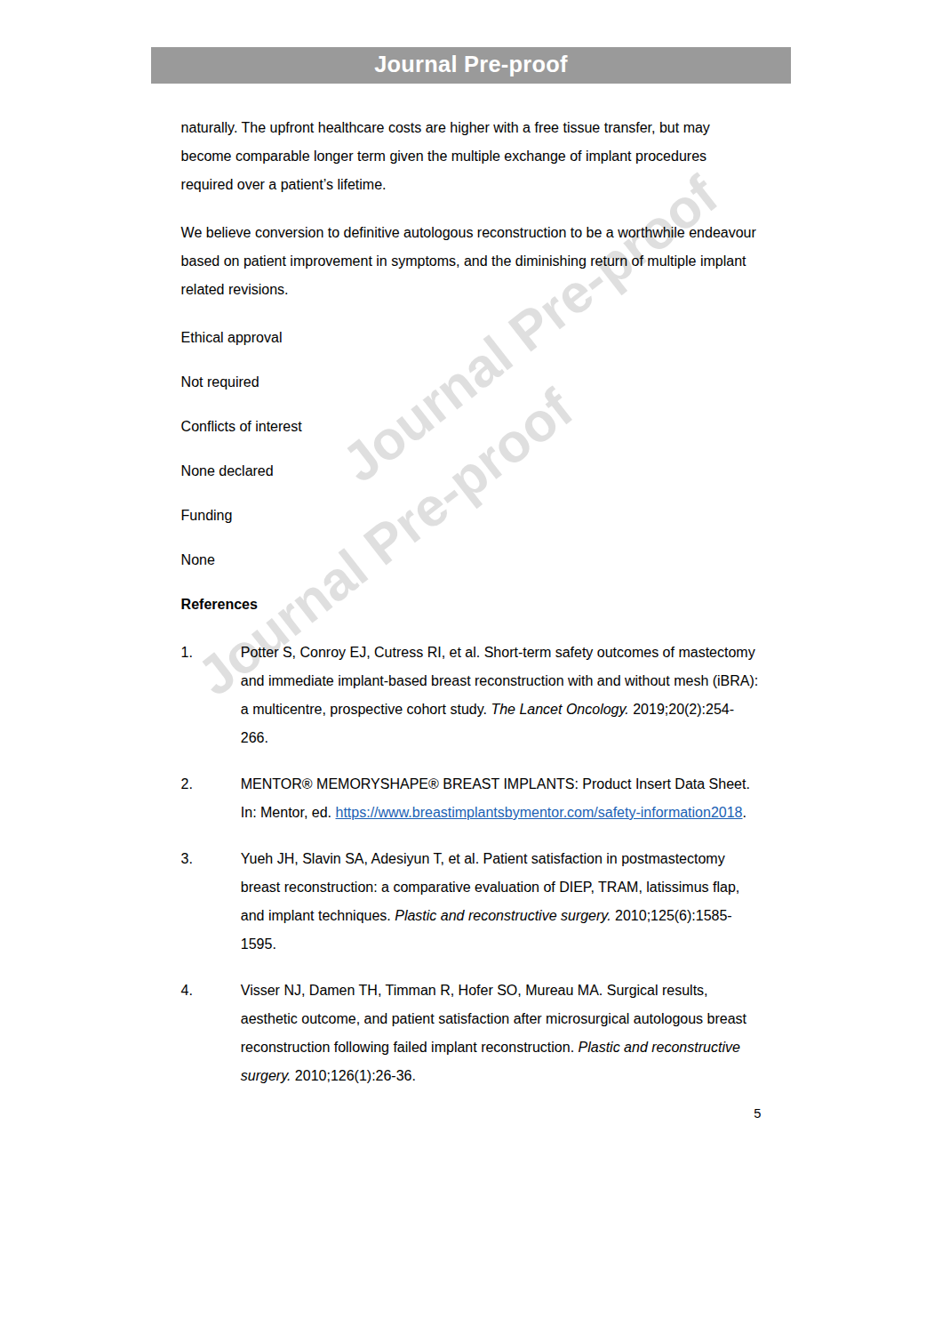Journal Pre-proof
Journal Pre-proof
Journal Pre-proof
naturally. The upfront healthcare costs are higher with a free tissue transfer, but may become comparable longer term given the multiple exchange of implant procedures required over a patient’s lifetime.
We believe conversion to definitive autologous reconstruction to be a worthwhile endeavour based on patient improvement in symptoms, and the diminishing return of multiple implant related revisions.
Ethical approval
Not required
Conflicts of interest
None declared
Funding
None
References
Potter S, Conroy EJ, Cutress RI, et al. Short-term safety outcomes of mastectomy and immediate implant-based breast reconstruction with and without mesh (iBRA): a multicentre, prospective cohort study. The Lancet Oncology. 2019;20(2):254-266.
MENTOR® MEMORYSHAPE® BREAST IMPLANTS: Product Insert Data Sheet. In: Mentor, ed. https://www.breastimplantsbymentor.com/safety-information2018.
Yueh JH, Slavin SA, Adesiyun T, et al. Patient satisfaction in postmastectomy breast reconstruction: a comparative evaluation of DIEP, TRAM, latissimus flap, and implant techniques. Plastic and reconstructive surgery. 2010;125(6):1585-1595.
Visser NJ, Damen TH, Timman R, Hofer SO, Mureau MA. Surgical results, aesthetic outcome, and patient satisfaction after microsurgical autologous breast reconstruction following failed implant reconstruction. Plastic and reconstructive surgery. 2010;126(1):26-36.
5